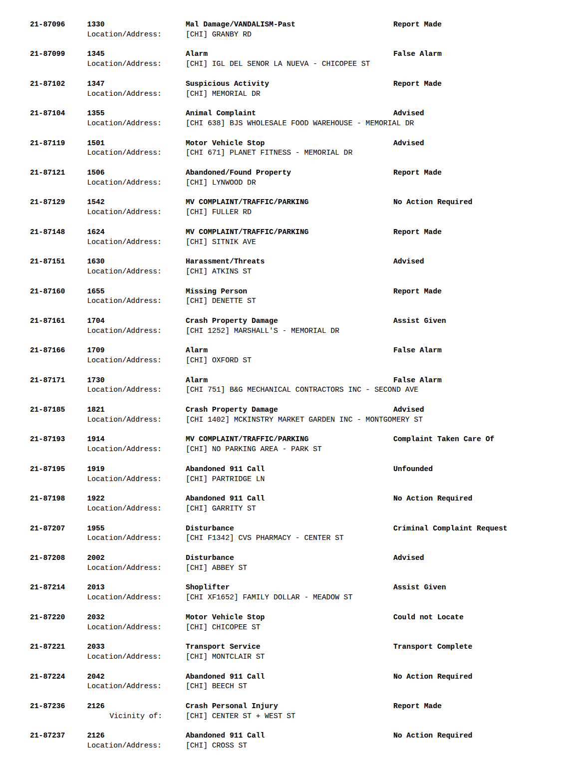| 21-87096 | 1330 | Mal Damage/VANDALISM-Past | Report Made |
| | Location/Address: | [CHI] GRANBY RD |
| 21-87099 | 1345 | Alarm | False Alarm |
| | Location/Address: | [CHI] IGL DEL SENOR LA NUEVA - CHICOPEE ST |
| 21-87102 | 1347 | Suspicious Activity | Report Made |
| | Location/Address: | [CHI] MEMORIAL DR |
| 21-87104 | 1355 | Animal Complaint | Advised |
| | Location/Address: | [CHI 638] BJS WHOLESALE FOOD WAREHOUSE - MEMORIAL DR |
| 21-87119 | 1501 | Motor Vehicle Stop | Advised |
| | Location/Address: | [CHI 671] PLANET FITNESS - MEMORIAL DR |
| 21-87121 | 1506 | Abandoned/Found Property | Report Made |
| | Location/Address: | [CHI] LYNWOOD DR |
| 21-87129 | 1542 | MV COMPLAINT/TRAFFIC/PARKING | No Action Required |
| | Location/Address: | [CHI] FULLER RD |
| 21-87148 | 1624 | MV COMPLAINT/TRAFFIC/PARKING | Report Made |
| | Location/Address: | [CHI] SITNIK AVE |
| 21-87151 | 1630 | Harassment/Threats | Advised |
| | Location/Address: | [CHI] ATKINS ST |
| 21-87160 | 1655 | Missing Person | Report Made |
| | Location/Address: | [CHI] DENETTE ST |
| 21-87161 | 1704 | Crash Property Damage | Assist Given |
| | Location/Address: | [CHI 1252] MARSHALL'S - MEMORIAL DR |
| 21-87166 | 1709 | Alarm | False Alarm |
| | Location/Address: | [CHI] OXFORD ST |
| 21-87171 | 1730 | Alarm | False Alarm |
| | Location/Address: | [CHI 751] B&G MECHANICAL CONTRACTORS INC - SECOND AVE |
| 21-87185 | 1821 | Crash Property Damage | Advised |
| | Location/Address: | [CHI 1402] MCKINSTRY MARKET GARDEN INC - MONTGOMERY ST |
| 21-87193 | 1914 | MV COMPLAINT/TRAFFIC/PARKING | Complaint Taken Care Of |
| | Location/Address: | [CHI] NO PARKING AREA - PARK ST |
| 21-87195 | 1919 | Abandoned 911 Call | Unfounded |
| | Location/Address: | [CHI] PARTRIDGE LN |
| 21-87198 | 1922 | Abandoned 911 Call | No Action Required |
| | Location/Address: | [CHI] GARRITY ST |
| 21-87207 | 1955 | Disturbance | Criminal Complaint Request |
| | Location/Address: | [CHI F1342] CVS PHARMACY - CENTER ST |
| 21-87208 | 2002 | Disturbance | Advised |
| | Location/Address: | [CHI] ABBEY ST |
| 21-87214 | 2013 | Shoplifter | Assist Given |
| | Location/Address: | [CHI XF1652] FAMILY DOLLAR - MEADOW ST |
| 21-87220 | 2032 | Motor Vehicle Stop | Could not Locate |
| | Location/Address: | [CHI] CHICOPEE ST |
| 21-87221 | 2033 | Transport Service | Transport Complete |
| | Location/Address: | [CHI] MONTCLAIR ST |
| 21-87224 | 2042 | Abandoned 911 Call | No Action Required |
| | Location/Address: | [CHI] BEECH ST |
| 21-87236 | 2126 | Crash Personal Injury | Report Made |
| | Vicinity of: | [CHI] CENTER ST + WEST ST |
| 21-87237 | 2126 | Abandoned 911 Call | No Action Required |
| | Location/Address: | [CHI] CROSS ST |